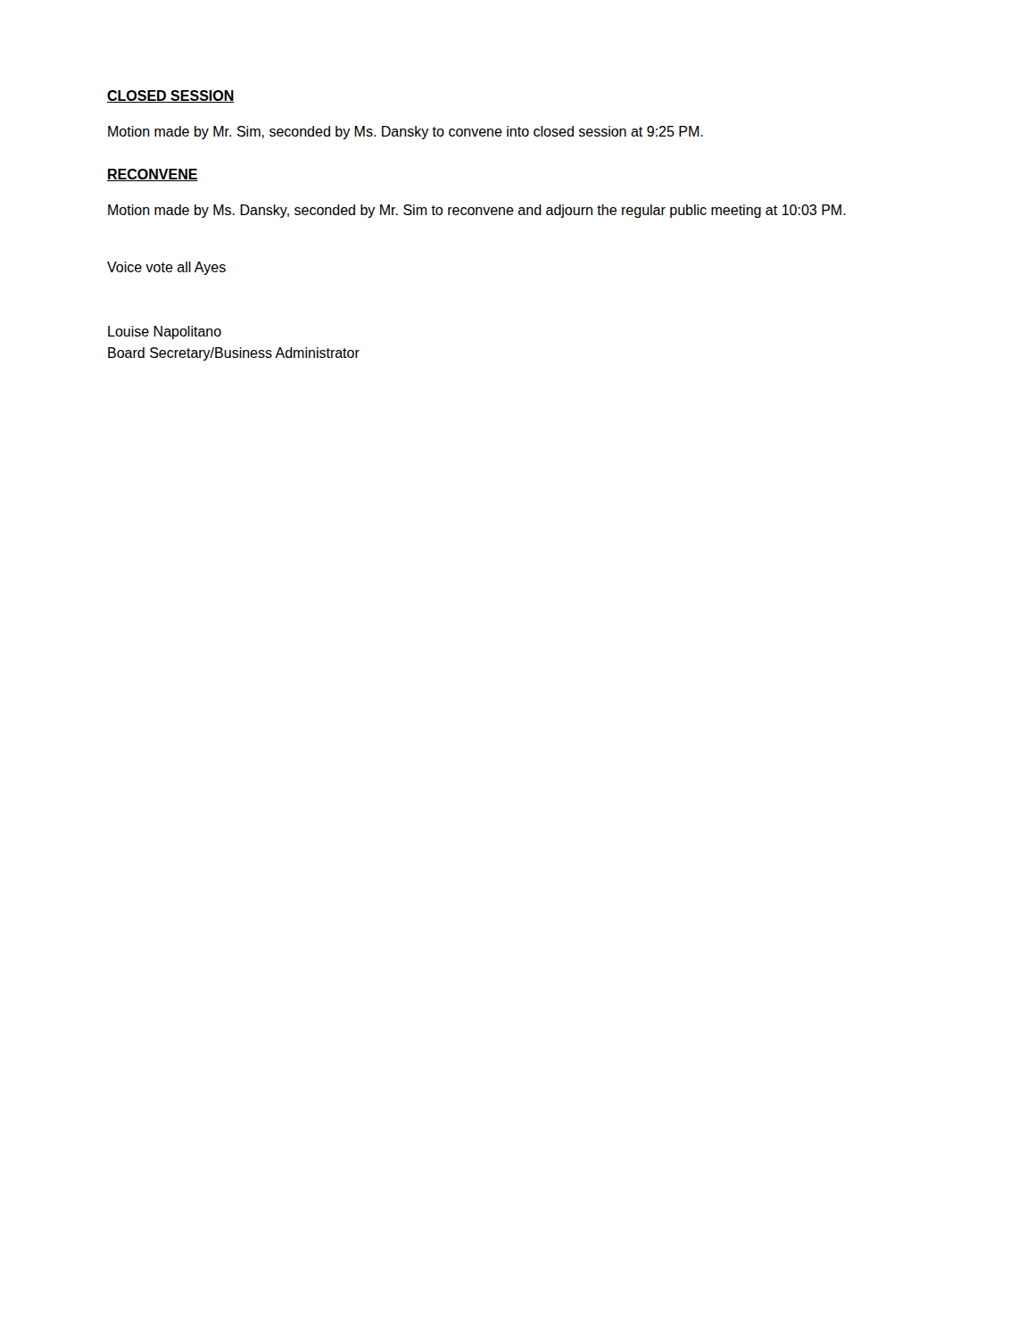CLOSED SESSION
Motion made by Mr. Sim, seconded by Ms. Dansky to convene into closed session at 9:25 PM.
RECONVENE
Motion made by Ms. Dansky, seconded by Mr. Sim to reconvene and adjourn the regular public meeting at 10:03 PM.
Voice vote all Ayes
Louise Napolitano
Board Secretary/Business Administrator